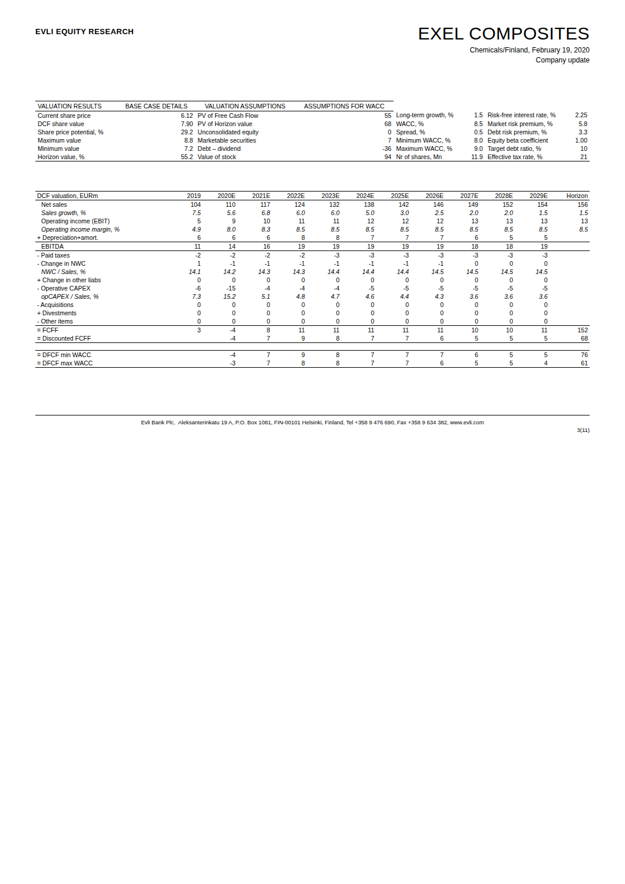EVLI EQUITY RESEARCH
EXEL COMPOSITES
Chemicals/Finland, February 19, 2020
Company update
| VALUATION RESULTS | BASE CASE DETAILS | VALUATION ASSUMPTIONS | ASSUMPTIONS FOR WACC |
| --- | --- | --- | --- |
| Current share price | 6.12 | PV of Free Cash Flow | 55 | Long-term growth, % | 1.5 | Risk-free interest rate, % | 2.25 |
| DCF share value | 7.90 | PV of Horizon value | 68 | WACC, % | 8.5 | Market risk premium, % | 5.8 |
| Share price potential, % | 29.2 | Unconsolidated equity | 0 | Spread, % | 0.5 | Debt risk premium, % | 3.3 |
| Maximum value | 8.8 | Marketable securities | 7 | Minimum WACC, % | 8.0 | Equity beta coefficient | 1.00 |
| Minimum value | 7.2 | Debt – dividend | -36 | Maximum WACC, % | 9.0 | Target debt ratio, % | 10 |
| Horizon value, % | 55.2 | Value of stock | 94 | Nr of shares, Mn | 11.9 | Effective tax rate, % | 21 |
| DCF valuation, EURm | 2019 | 2020E | 2021E | 2022E | 2023E | 2024E | 2025E | 2026E | 2027E | 2028E | 2029E | Horizon |
| --- | --- | --- | --- | --- | --- | --- | --- | --- | --- | --- | --- | --- |
| Net sales | 104 | 110 | 117 | 124 | 132 | 138 | 142 | 146 | 149 | 152 | 154 | 156 |
| Sales growth, % | 7.5 | 5.6 | 6.8 | 6.0 | 6.0 | 5.0 | 3.0 | 2.5 | 2.0 | 2.0 | 1.5 | 1.5 |
| Operating income (EBIT) | 5 | 9 | 10 | 11 | 11 | 12 | 12 | 12 | 13 | 13 | 13 | 13 |
| Operating income margin, % | 4.9 | 8.0 | 8.3 | 8.5 | 8.5 | 8.5 | 8.5 | 8.5 | 8.5 | 8.5 | 8.5 | 8.5 |
| + Depreciation+amort. | 6 | 6 | 6 | 8 | 8 | 7 | 7 | 7 | 6 | 5 | 5 | |
| EBITDA | 11 | 14 | 16 | 19 | 19 | 19 | 19 | 19 | 18 | 18 | 19 | |
| - Paid taxes | -2 | -2 | -2 | -2 | -3 | -3 | -3 | -3 | -3 | -3 | -3 | |
| - Change in NWC | 1 | -1 | -1 | -1 | -1 | -1 | -1 | -1 | 0 | 0 | 0 | |
| NWC / Sales, % | 14.1 | 14.2 | 14.3 | 14.3 | 14.4 | 14.4 | 14.4 | 14.5 | 14.5 | 14.5 | 14.5 | |
| + Change in other liabs | 0 | 0 | 0 | 0 | 0 | 0 | 0 | 0 | 0 | 0 | 0 | |
| - Operative CAPEX | -6 | -15 | -4 | -4 | -4 | -5 | -5 | -5 | -5 | -5 | -5 | |
| opCAPEX / Sales, % | 7.3 | 15.2 | 5.1 | 4.8 | 4.7 | 4.6 | 4.4 | 4.3 | 3.6 | 3.6 | 3.6 | |
| - Acquisitions | 0 | 0 | 0 | 0 | 0 | 0 | 0 | 0 | 0 | 0 | 0 | |
| + Divestments | 0 | 0 | 0 | 0 | 0 | 0 | 0 | 0 | 0 | 0 | 0 | |
| - Other items | 0 | 0 | 0 | 0 | 0 | 0 | 0 | 0 | 0 | 0 | 0 | |
| = FCFF | 3 | -4 | 8 | 11 | 11 | 11 | 11 | 11 | 10 | 10 | 11 | 152 |
| = Discounted FCFF | | -4 | 7 | 9 | 8 | 7 | 7 | 6 | 5 | 5 | 5 | 68 |
| = DFCF min WACC | | -4 | 7 | 9 | 8 | 7 | 7 | 7 | 6 | 5 | 5 | 76 |
| = DFCF max WACC | | -3 | 7 | 8 | 8 | 7 | 7 | 6 | 5 | 5 | 4 | 61 |
Evli Bank Plc, Aleksanterinkatu 19 A, P.O. Box 1081, FIN-00101 Helsinki, Finland, Tel +358 9 476 690, Fax +358 9 634 382, www.evli.com
3(11)